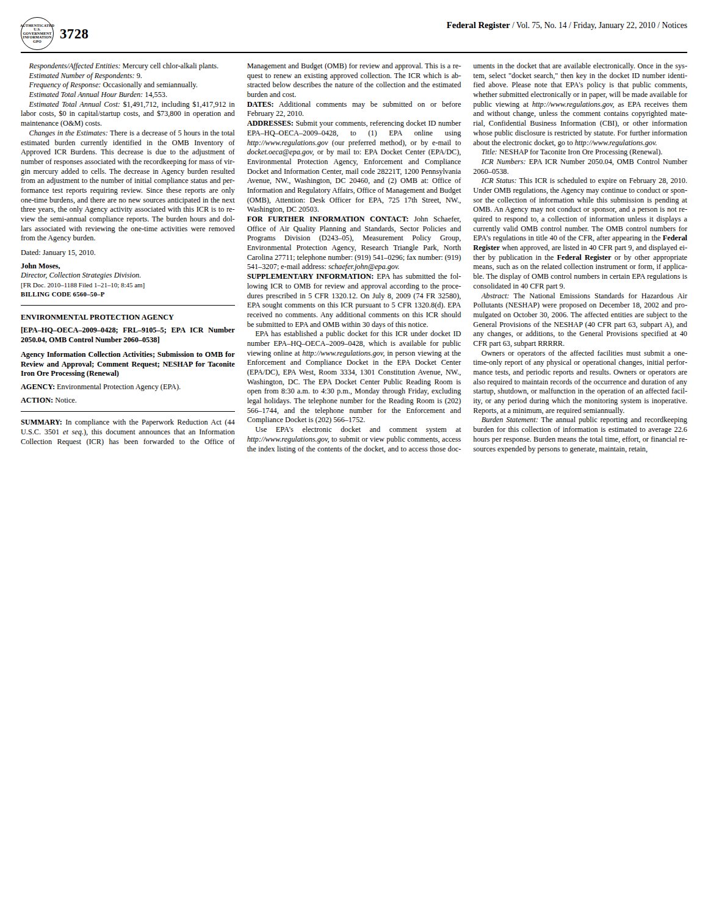AUTHENTICATED
U.S. GOVERNMENT
INFORMATION
GPO
3728
Federal Register / Vol. 75, No. 14 / Friday, January 22, 2010 / Notices
Respondents/Affected Entities: Mercury cell chlor-alkali plants.
Estimated Number of Respondents: 9.
Frequency of Response: Occasionally and semiannually.
Estimated Total Annual Hour Burden: 14,553.
Estimated Total Annual Cost: $1,491,712, including $1,417,912 in labor costs, $0 in capital/startup costs, and $73,800 in operation and maintenance (O&M) costs.
Changes in the Estimates: There is a decrease of 5 hours in the total estimated burden currently identified in the OMB Inventory of Approved ICR Burdens. This decrease is due to the adjustment of number of responses associated with the recordkeeping for mass of virgin mercury added to cells. The decrease in Agency burden resulted from an adjustment to the number of initial compliance status and performance test reports requiring review. Since these reports are only one-time burdens, and there are no new sources anticipated in the next three years, the only Agency activity associated with this ICR is to review the semi-annual compliance reports. The burden hours and dollars associated with reviewing the one-time activities were removed from the Agency burden.
Dated: January 15, 2010.
John Moses,
Director, Collection Strategies Division.
[FR Doc. 2010–1188 Filed 1–21–10; 8:45 am]
BILLING CODE 6560–50–P
ENVIRONMENTAL PROTECTION AGENCY
[EPA–HQ–OECA–2009–0428; FRL–9105–5; EPA ICR Number 2050.04, OMB Control Number 2060–0538]
Agency Information Collection Activities; Submission to OMB for Review and Approval; Comment Request; NESHAP for Taconite Iron Ore Processing (Renewal)
AGENCY: Environmental Protection Agency (EPA).
ACTION: Notice.
SUMMARY: In compliance with the Paperwork Reduction Act (44 U.S.C. 3501 et seq.), this document announces that an Information Collection Request (ICR) has been forwarded to the Office of Management and Budget (OMB) for review and approval. This is a request to renew an existing approved collection. The ICR which is abstracted below describes the nature of the collection and the estimated burden and cost.
DATES: Additional comments may be submitted on or before February 22, 2010.
ADDRESSES: Submit your comments, referencing docket ID number EPA–HQ–OECA–2009–0428, to (1) EPA online using http://www.regulations.gov (our preferred method), or by e-mail to docket.oeca@epa.gov, or by mail to: EPA Docket Center (EPA/DC), Environmental Protection Agency, Enforcement and Compliance Docket and Information Center, mail code 28221T, 1200 Pennsylvania Avenue, NW., Washington, DC 20460, and (2) OMB at: Office of Information and Regulatory Affairs, Office of Management and Budget (OMB), Attention: Desk Officer for EPA, 725 17th Street, NW., Washington, DC 20503.
FOR FURTHER INFORMATION CONTACT: John Schaefer, Office of Air Quality Planning and Standards, Sector Policies and Programs Division (D243–05), Measurement Policy Group, Environmental Protection Agency, Research Triangle Park, North Carolina 27711; telephone number: (919) 541–0296; fax number: (919) 541–3207; e-mail address: schaefer.john@epa.gov.
SUPPLEMENTARY INFORMATION: EPA has submitted the following ICR to OMB for review and approval according to the procedures prescribed in 5 CFR 1320.12. On July 8, 2009 (74 FR 32580), EPA sought comments on this ICR pursuant to 5 CFR 1320.8(d). EPA received no comments. Any additional comments on this ICR should be submitted to EPA and OMB within 30 days of this notice.
EPA has established a public docket for this ICR under docket ID number EPA–HQ–OECA–2009–0428, which is available for public viewing online at http://www.regulations.gov, in person viewing at the Enforcement and Compliance Docket in the EPA Docket Center (EPA/DC), EPA West, Room 3334, 1301 Constitution Avenue, NW., Washington, DC. The EPA Docket Center Public Reading Room is open from 8:30 a.m. to 4:30 p.m., Monday through Friday, excluding legal holidays. The telephone number for the Reading Room is (202) 566–1744, and the telephone number for the Enforcement and Compliance Docket is (202) 566–1752.
Use EPA's electronic docket and comment system at http://www.regulations.gov, to submit or view public comments, access the index listing of the contents of the docket, and to access those documents in the docket that are available electronically. Once in the system, select "docket search," then key in the docket ID number identified above. Please note that EPA's policy is that public comments, whether submitted electronically or in paper, will be made available for public viewing at http://www.regulations.gov, as EPA receives them and without change, unless the comment contains copyrighted material, Confidential Business Information (CBI), or other information whose public disclosure is restricted by statute. For further information about the electronic docket, go to http://www.regulations.gov.
Title: NESHAP for Taconite Iron Ore Processing (Renewal).
ICR Numbers: EPA ICR Number 2050.04, OMB Control Number 2060–0538.
ICR Status: This ICR is scheduled to expire on February 28, 2010. Under OMB regulations, the Agency may continue to conduct or sponsor the collection of information while this submission is pending at OMB. An Agency may not conduct or sponsor, and a person is not required to respond to, a collection of information unless it displays a currently valid OMB control number. The OMB control numbers for EPA's regulations in title 40 of the CFR, after appearing in the Federal Register when approved, are listed in 40 CFR part 9, and displayed either by publication in the Federal Register or by other appropriate means, such as on the related collection instrument or form, if applicable. The display of OMB control numbers in certain EPA regulations is consolidated in 40 CFR part 9.
Abstract: The National Emissions Standards for Hazardous Air Pollutants (NESHAP) were proposed on December 18, 2002 and promulgated on October 30, 2006. The affected entities are subject to the General Provisions of the NESHAP (40 CFR part 63, subpart A), and any changes, or additions, to the General Provisions specified at 40 CFR part 63, subpart RRRRR.
Owners or operators of the affected facilities must submit a one-time-only report of any physical or operational changes, initial performance tests, and periodic reports and results. Owners or operators are also required to maintain records of the occurrence and duration of any startup, shutdown, or malfunction in the operation of an affected facility, or any period during which the monitoring system is inoperative. Reports, at a minimum, are required semiannually.
Burden Statement: The annual public reporting and recordkeeping burden for this collection of information is estimated to average 22.6 hours per response. Burden means the total time, effort, or financial resources expended by persons to generate, maintain, retain,